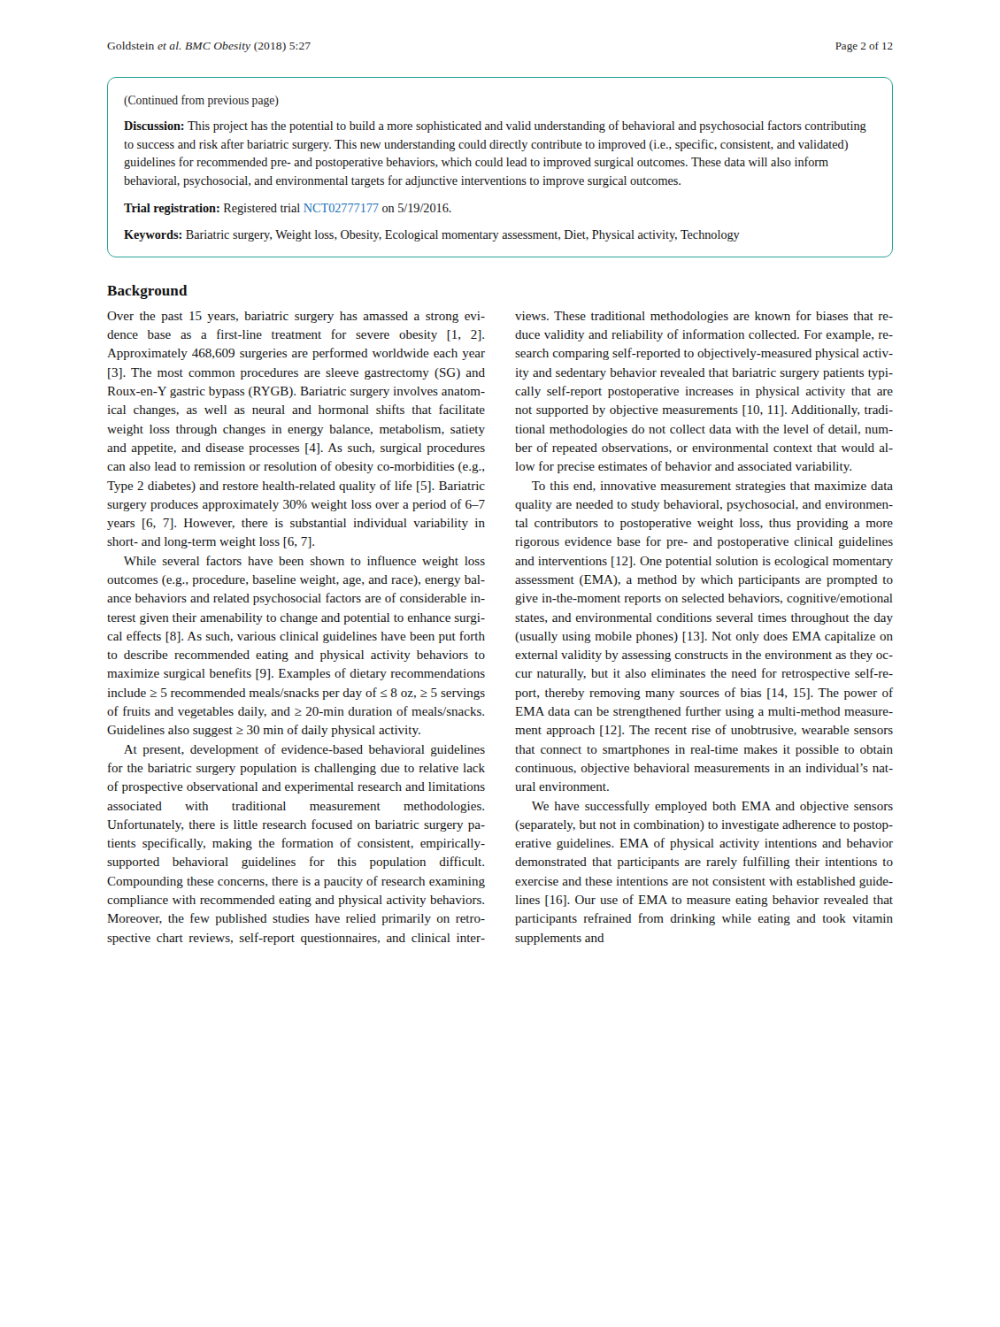Goldstein et al. BMC Obesity (2018) 5:27
Page 2 of 12
(Continued from previous page)
Discussion: This project has the potential to build a more sophisticated and valid understanding of behavioral and psychosocial factors contributing to success and risk after bariatric surgery. This new understanding could directly contribute to improved (i.e., specific, consistent, and validated) guidelines for recommended pre- and postoperative behaviors, which could lead to improved surgical outcomes. These data will also inform behavioral, psychosocial, and environmental targets for adjunctive interventions to improve surgical outcomes.
Trial registration: Registered trial NCT02777177 on 5/19/2016.
Keywords: Bariatric surgery, Weight loss, Obesity, Ecological momentary assessment, Diet, Physical activity, Technology
Background
Over the past 15 years, bariatric surgery has amassed a strong evidence base as a first-line treatment for severe obesity [1, 2]. Approximately 468,609 surgeries are performed worldwide each year [3]. The most common procedures are sleeve gastrectomy (SG) and Roux-en-Y gastric bypass (RYGB). Bariatric surgery involves anatomical changes, as well as neural and hormonal shifts that facilitate weight loss through changes in energy balance, metabolism, satiety and appetite, and disease processes [4]. As such, surgical procedures can also lead to remission or resolution of obesity co-morbidities (e.g., Type 2 diabetes) and restore health-related quality of life [5]. Bariatric surgery produces approximately 30% weight loss over a period of 6–7 years [6, 7]. However, there is substantial individual variability in short- and long-term weight loss [6, 7].
While several factors have been shown to influence weight loss outcomes (e.g., procedure, baseline weight, age, and race), energy balance behaviors and related psychosocial factors are of considerable interest given their amenability to change and potential to enhance surgical effects [8]. As such, various clinical guidelines have been put forth to describe recommended eating and physical activity behaviors to maximize surgical benefits [9]. Examples of dietary recommendations include ≥ 5 recommended meals/snacks per day of ≤ 8 oz, ≥ 5 servings of fruits and vegetables daily, and ≥ 20-min duration of meals/snacks. Guidelines also suggest ≥ 30 min of daily physical activity.
At present, development of evidence-based behavioral guidelines for the bariatric surgery population is challenging due to relative lack of prospective observational and experimental research and limitations associated with traditional measurement methodologies. Unfortunately, there is little research focused on bariatric surgery patients specifically, making the formation of consistent, empirically-supported behavioral guidelines for this population difficult. Compounding these concerns, there is a paucity of research examining compliance with recommended eating and physical activity behaviors. Moreover, the few published studies have relied primarily on retrospective chart reviews, self-report questionnaires, and clinical interviews. These traditional methodologies are known for biases that reduce validity and reliability of information collected. For example, research comparing self-reported to objectively-measured physical activity and sedentary behavior revealed that bariatric surgery patients typically self-report postoperative increases in physical activity that are not supported by objective measurements [10, 11]. Additionally, traditional methodologies do not collect data with the level of detail, number of repeated observations, or environmental context that would allow for precise estimates of behavior and associated variability.
To this end, innovative measurement strategies that maximize data quality are needed to study behavioral, psychosocial, and environmental contributors to postoperative weight loss, thus providing a more rigorous evidence base for pre- and postoperative clinical guidelines and interventions [12]. One potential solution is ecological momentary assessment (EMA), a method by which participants are prompted to give in-the-moment reports on selected behaviors, cognitive/emotional states, and environmental conditions several times throughout the day (usually using mobile phones) [13]. Not only does EMA capitalize on external validity by assessing constructs in the environment as they occur naturally, but it also eliminates the need for retrospective self-report, thereby removing many sources of bias [14, 15]. The power of EMA data can be strengthened further using a multi-method measurement approach [12]. The recent rise of unobtrusive, wearable sensors that connect to smartphones in real-time makes it possible to obtain continuous, objective behavioral measurements in an individual’s natural environment.
We have successfully employed both EMA and objective sensors (separately, but not in combination) to investigate adherence to postoperative guidelines. EMA of physical activity intentions and behavior demonstrated that participants are rarely fulfilling their intentions to exercise and these intentions are not consistent with established guidelines [16]. Our use of EMA to measure eating behavior revealed that participants refrained from drinking while eating and took vitamin supplements and